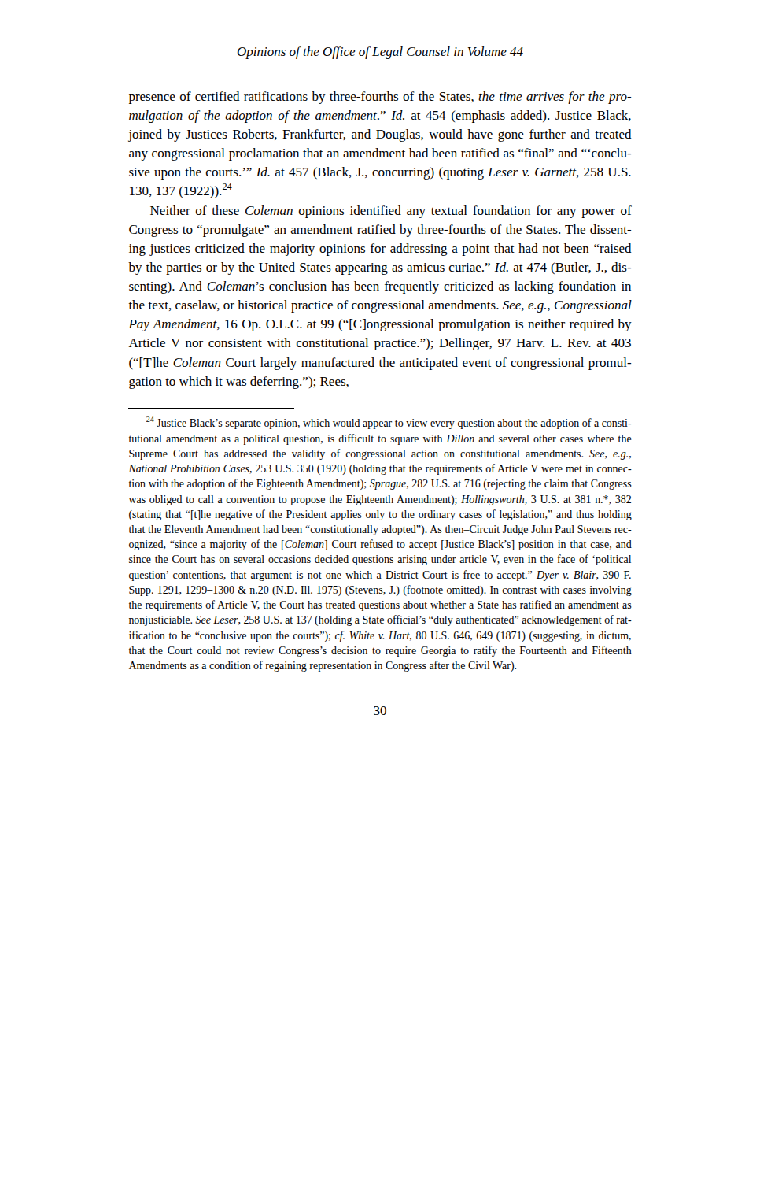Opinions of the Office of Legal Counsel in Volume 44
presence of certified ratifications by three-fourths of the States, the time arrives for the promulgation of the adoption of the amendment.” Id. at 454 (emphasis added). Justice Black, joined by Justices Roberts, Frankfurter, and Douglas, would have gone further and treated any congressional proclamation that an amendment had been ratified as “final” and “‘conclusive upon the courts.’” Id. at 457 (Black, J., concurring) (quoting Leser v. Garnett, 258 U.S. 130, 137 (1922)).24
Neither of these Coleman opinions identified any textual foundation for any power of Congress to “promulgate” an amendment ratified by three-fourths of the States. The dissenting justices criticized the majority opinions for addressing a point that had not been “raised by the parties or by the United States appearing as amicus curiae.” Id. at 474 (Butler, J., dissenting). And Coleman’s conclusion has been frequently criticized as lacking foundation in the text, caselaw, or historical practice of congressional amendments. See, e.g., Congressional Pay Amendment, 16 Op. O.L.C. at 99 (“[C]ongressional promulgation is neither required by Article V nor consistent with constitutional practice.”); Dellinger, 97 Harv. L. Rev. at 403 (“[T]he Coleman Court largely manufactured the anticipated event of congressional promulgation to which it was deferring.”); Rees,
24 Justice Black’s separate opinion, which would appear to view every question about the adoption of a constitutional amendment as a political question, is difficult to square with Dillon and several other cases where the Supreme Court has addressed the validity of congressional action on constitutional amendments. See, e.g., National Prohibition Cases, 253 U.S. 350 (1920) (holding that the requirements of Article V were met in connection with the adoption of the Eighteenth Amendment); Sprague, 282 U.S. at 716 (rejecting the claim that Congress was obliged to call a convention to propose the Eighteenth Amendment); Hollingsworth, 3 U.S. at 381 n.*, 382 (stating that “[t]he negative of the President applies only to the ordinary cases of legislation,” and thus holding that the Eleventh Amendment had been “constitutionally adopted”). As then–Circuit Judge John Paul Stevens recognized, “since a majority of the [Coleman] Court refused to accept [Justice Black’s] position in that case, and since the Court has on several occasions decided questions arising under article V, even in the face of ‘political question’ contentions, that argument is not one which a District Court is free to accept.” Dyer v. Blair, 390 F. Supp. 1291, 1299–1300 & n.20 (N.D. Ill. 1975) (Stevens, J.) (footnote omitted). In contrast with cases involving the requirements of Article V, the Court has treated questions about whether a State has ratified an amendment as nonjusticiable. See Leser, 258 U.S. at 137 (holding a State official’s “duly authenticated” acknowledgement of ratification to be “conclusive upon the courts”); cf. White v. Hart, 80 U.S. 646, 649 (1871) (suggesting, in dictum, that the Court could not review Congress’s decision to require Georgia to ratify the Fourteenth and Fifteenth Amendments as a condition of regaining representation in Congress after the Civil War).
30